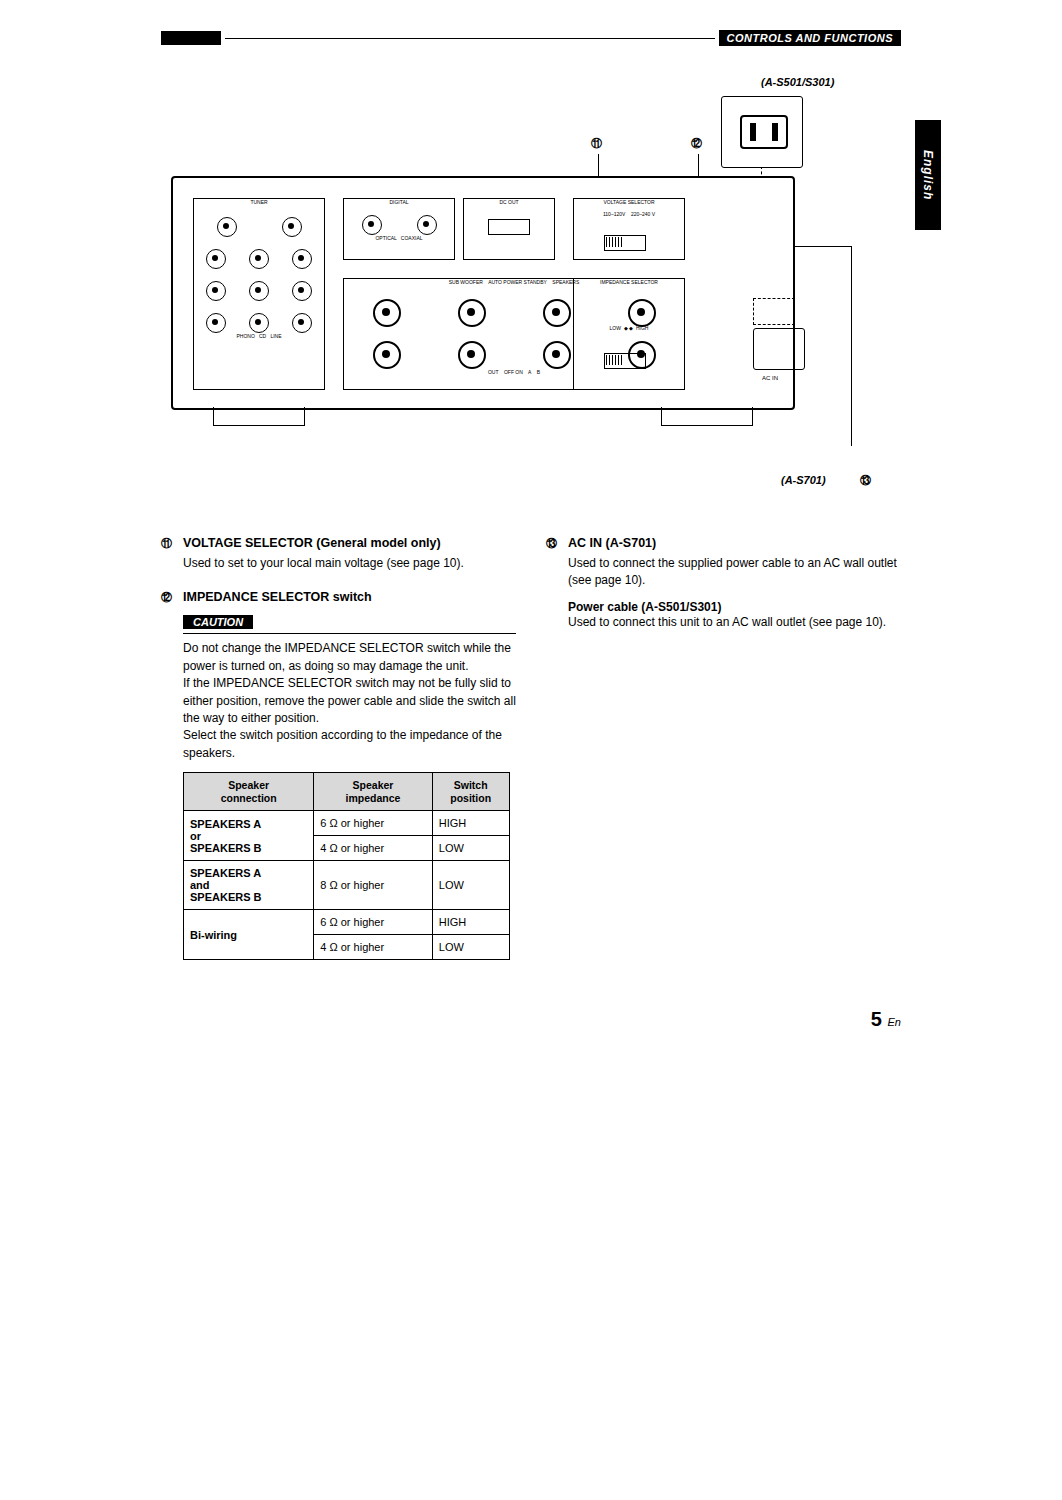CONTROLS AND FUNCTIONS
English
(A-S501/S301)
(A-S701)
⑪
⑫
⑬
TUNER
PHONO CD LINE
DIGITAL
OPTICAL COAXIAL
DC OUT
VOLTAGE SELECTOR
110–120V 220–240 V
SUB WOOFER AUTO POWER STANDBY SPEAKERS
OUT OFF ON A B
IMPEDANCE SELECTOR
LOW ◆ ◆ HIGH
AC IN
⑪VOLTAGE SELECTOR (General model only)
Used to set to your local main voltage (see page 10).
⑫IMPEDANCE SELECTOR switch
CAUTION
Do not change the IMPEDANCE SELECTOR switch while the power is turned on, as doing so may damage the unit.
If the IMPEDANCE SELECTOR switch may not be fully slid to either position, remove the power cable and slide the switch all the way to either position.
Select the switch position according to the impedance of the speakers.
| Speaker connection | Speaker impedance | Switch position |
| --- | --- | --- |
| SPEAKERS A or SPEAKERS B | 6 Ω or higher | HIGH |
| 4 Ω or higher | LOW |
| SPEAKERS A and SPEAKERS B | 8 Ω or higher | LOW |
| Bi-wiring | 6 Ω or higher | HIGH |
| 4 Ω or higher | LOW |
⑬AC IN (A-S701)
Used to connect the supplied power cable to an AC wall outlet (see page 10).
Power cable (A-S501/S301)
Used to connect this unit to an AC wall outlet (see page 10).
5 En